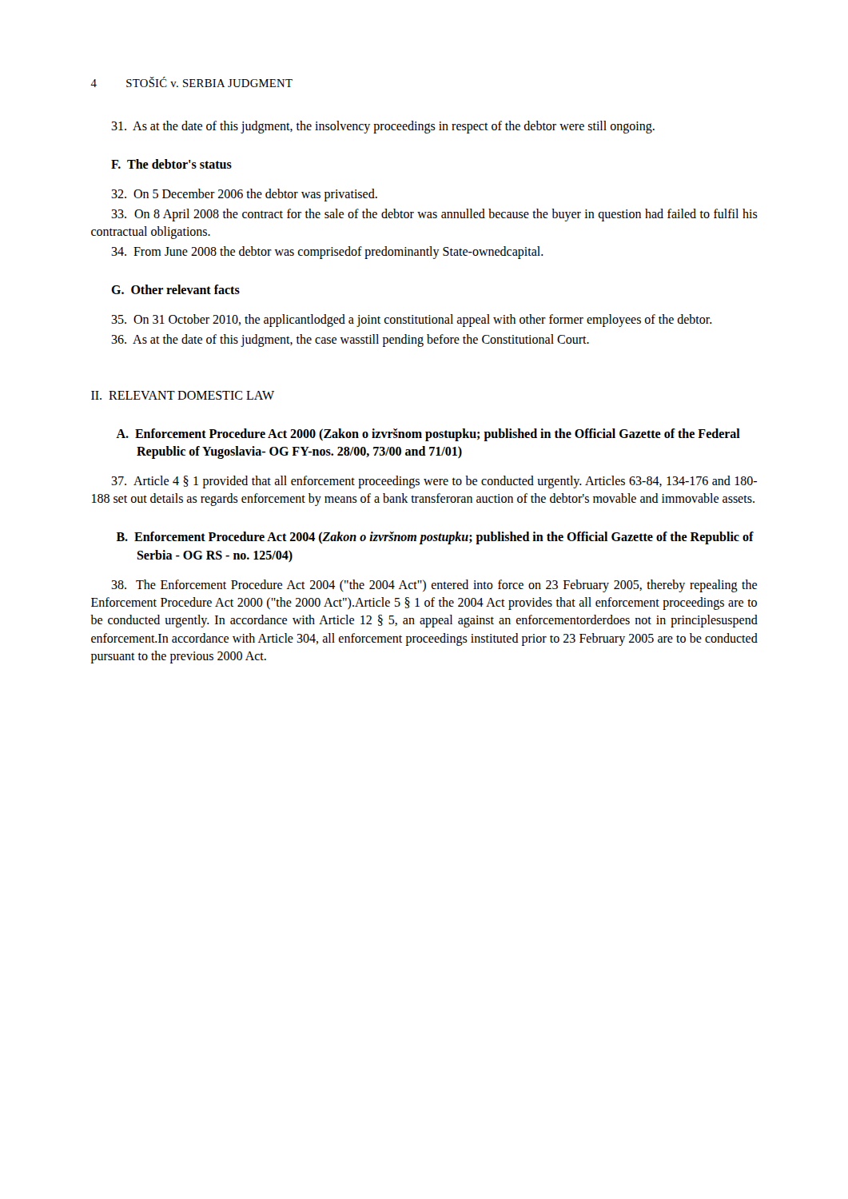4 STOŠIĆ v. SERBIA JUDGMENT
31. As at the date of this judgment, the insolvency proceedings in respect of the debtor were still ongoing.
F. The debtor's status
32. On 5 December 2006 the debtor was privatised.
33. On 8 April 2008 the contract for the sale of the debtor was annulled because the buyer in question had failed to fulfil his contractual obligations.
34. From June 2008 the debtor was comprisedof predominantly State-ownedcapital.
G. Other relevant facts
35. On 31 October 2010, the applicantlodged a joint constitutional appeal with other former employees of the debtor.
36. As at the date of this judgment, the case wasstill pending before the Constitutional Court.
II. RELEVANT DOMESTIC LAW
A. Enforcement Procedure Act 2000 (Zakon o izvršnom postupku; published in the Official Gazette of the Federal Republic of Yugoslavia- OG FY-nos. 28/00, 73/00 and 71/01)
37. Article 4 § 1 provided that all enforcement proceedings were to be conducted urgently. Articles 63-84, 134-176 and 180-188 set out details as regards enforcement by means of a bank transferoran auction of the debtor's movable and immovable assets.
B. Enforcement Procedure Act 2004 (Zakon o izvršnom postupku; published in the Official Gazette of the Republic of Serbia - OG RS - no. 125/04)
38. The Enforcement Procedure Act 2004 ("the 2004 Act") entered into force on 23 February 2005, thereby repealing the Enforcement Procedure Act 2000 ("the 2000 Act").Article 5 § 1 of the 2004 Act provides that all enforcement proceedings are to be conducted urgently. In accordance with Article 12 § 5, an appeal against an enforcementorderdoes not in principlesuspend enforcement.In accordance with Article 304, all enforcement proceedings instituted prior to 23 February 2005 are to be conducted pursuant to the previous 2000 Act.